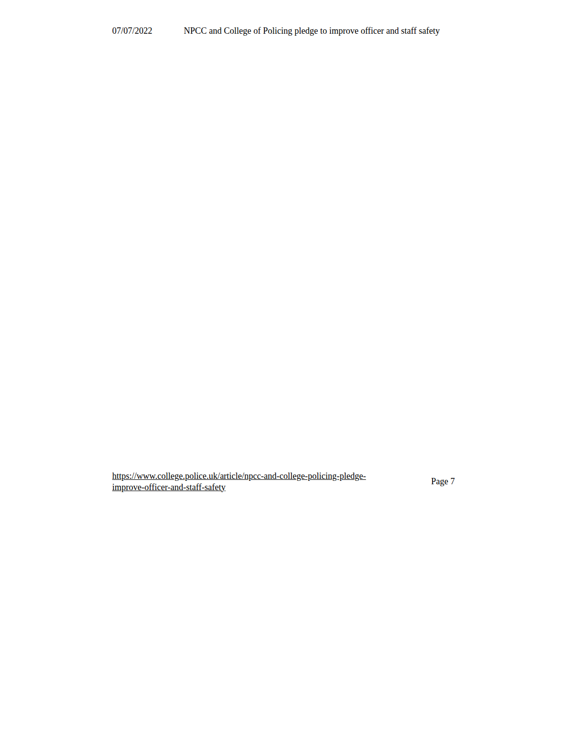07/07/2022
NPCC and College of Policing pledge to improve officer and staff safety
https://www.college.police.uk/article/npcc-and-college-policing-pledge-improve-officer-and-staff-safety
Page 7